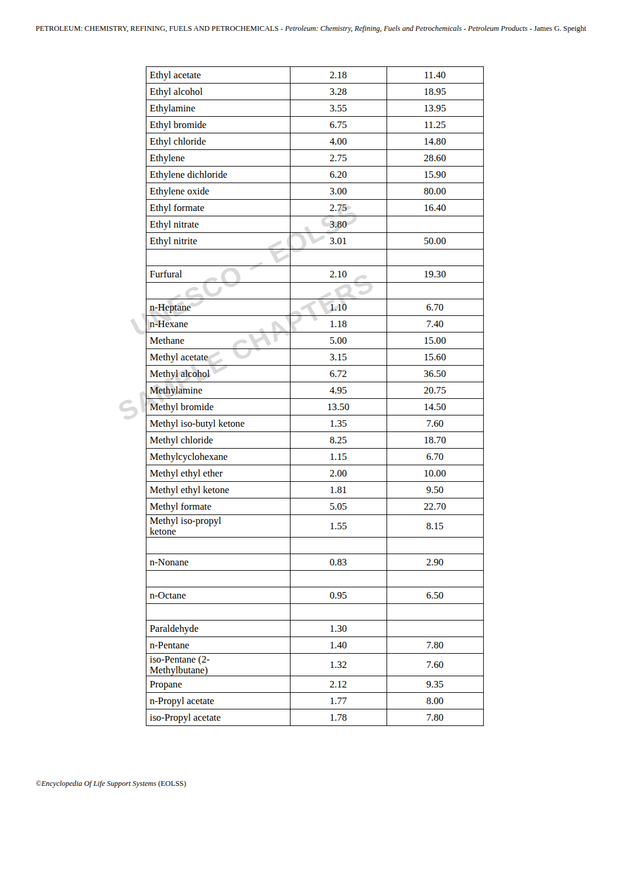Petroleum: Chemistry, Refining, Fuels and Petrochemicals - Petroleum: Chemistry, Refining, Fuels and Petrochemicals - Petroleum Products - James G. Speight
UNESCO – EOLSS
SAMPLE CHAPTERS
| Ethyl acetate | 2.18 | 11.40 |
| Ethyl alcohol | 3.28 | 18.95 |
| Ethylamine | 3.55 | 13.95 |
| Ethyl bromide | 6.75 | 11.25 |
| Ethyl chloride | 4.00 | 14.80 |
| Ethylene | 2.75 | 28.60 |
| Ethylene dichloride | 6.20 | 15.90 |
| Ethylene oxide | 3.00 | 80.00 |
| Ethyl formate | 2.75 | 16.40 |
| Ethyl nitrate | 3.80 | |
| Ethyl nitrite | 3.01 | 50.00 |
| Furfural | 2.10 | 19.30 |
| n-Heptane | 1.10 | 6.70 |
| n-Hexane | 1.18 | 7.40 |
| Methane | 5.00 | 15.00 |
| Methyl acetate | 3.15 | 15.60 |
| Methyl alcohol | 6.72 | 36.50 |
| Methylamine | 4.95 | 20.75 |
| Methyl bromide | 13.50 | 14.50 |
| Methyl iso-butyl ketone | 1.35 | 7.60 |
| Methyl chloride | 8.25 | 18.70 |
| Methylcyclohexane | 1.15 | 6.70 |
| Methyl ethyl ether | 2.00 | 10.00 |
| Methyl ethyl ketone | 1.81 | 9.50 |
| Methyl formate | 5.05 | 22.70 |
| Methyl iso-propyl ketone | 1.55 | 8.15 |
| n-Nonane | 0.83 | 2.90 |
| n-Octane | 0.95 | 6.50 |
| Paraldehyde | 1.30 | |
| n-Pentane | 1.40 | 7.80 |
| iso-Pentane (2- Methylbutane) | 1.32 | 7.60 |
| Propane | 2.12 | 9.35 |
| n-Propyl acetate | 1.77 | 8.00 |
| iso-Propyl acetate | 1.78 | 7.80 |
©Encyclopedia Of Life Support Systems (EOLSS)